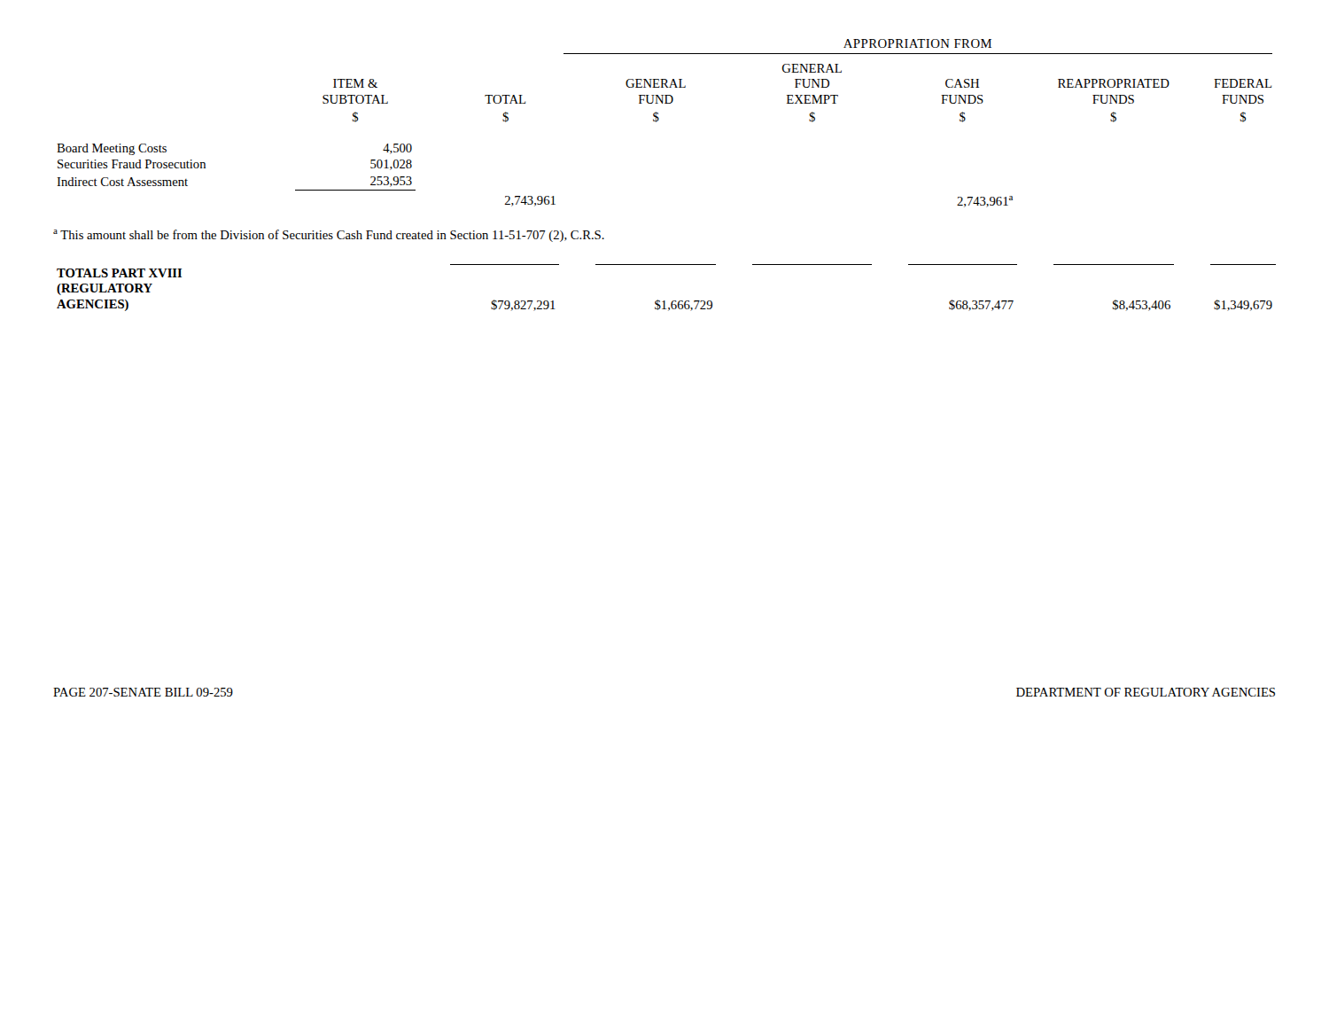| | APPROPRIATION FROM |
| | ITEM & SUBTOTAL | | TOTAL | | GENERAL FUND | | GENERAL FUND EXEMPT | | CASH FUNDS | | REAPPROPRIATED FUNDS | | FEDERAL FUNDS |
| | $ | | $ | | $ | | $ | | $ | | $ | | $ |
| Board Meeting Costs | 4,500 | |
| Securities Fraud Prosecution | 501,028 | |
| Indirect Cost Assessment | 253,953 | |
| | | | 2,743,961 | | | | | | 2,743,961 a | | | | |
a This amount shall be from the Division of Securities Cash Fund created in Section 11-51-707 (2), C.R.S.
| TOTALS PART XVIII (REGULATORY AGENCIES) | | | $79,827,291 | | $1,666,729 | | | | $68,357,477 | | $8,453,406 | | $1,349,679 |
PAGE 207-SENATE BILL 09-259
DEPARTMENT OF REGULATORY AGENCIES